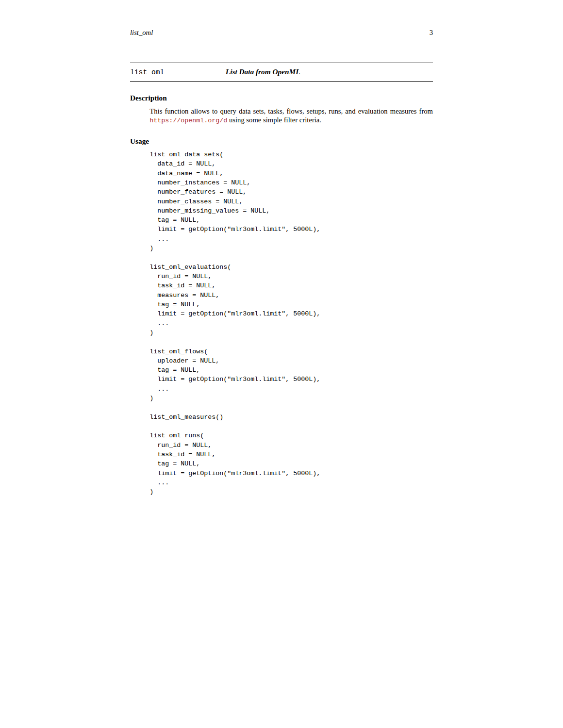list_oml 3
list_oml List Data from OpenML
Description
This function allows to query data sets, tasks, flows, setups, runs, and evaluation measures from https://openml.org/d using some simple filter criteria.
Usage
list_oml_data_sets(
  data_id = NULL,
  data_name = NULL,
  number_instances = NULL,
  number_features = NULL,
  number_classes = NULL,
  number_missing_values = NULL,
  tag = NULL,
  limit = getOption("mlr3oml.limit", 5000L),
  ...
)

list_oml_evaluations(
  run_id = NULL,
  task_id = NULL,
  measures = NULL,
  tag = NULL,
  limit = getOption("mlr3oml.limit", 5000L),
  ...
)

list_oml_flows(
  uploader = NULL,
  tag = NULL,
  limit = getOption("mlr3oml.limit", 5000L),
  ...
)

list_oml_measures()

list_oml_runs(
  run_id = NULL,
  task_id = NULL,
  tag = NULL,
  limit = getOption("mlr3oml.limit", 5000L),
  ...
)